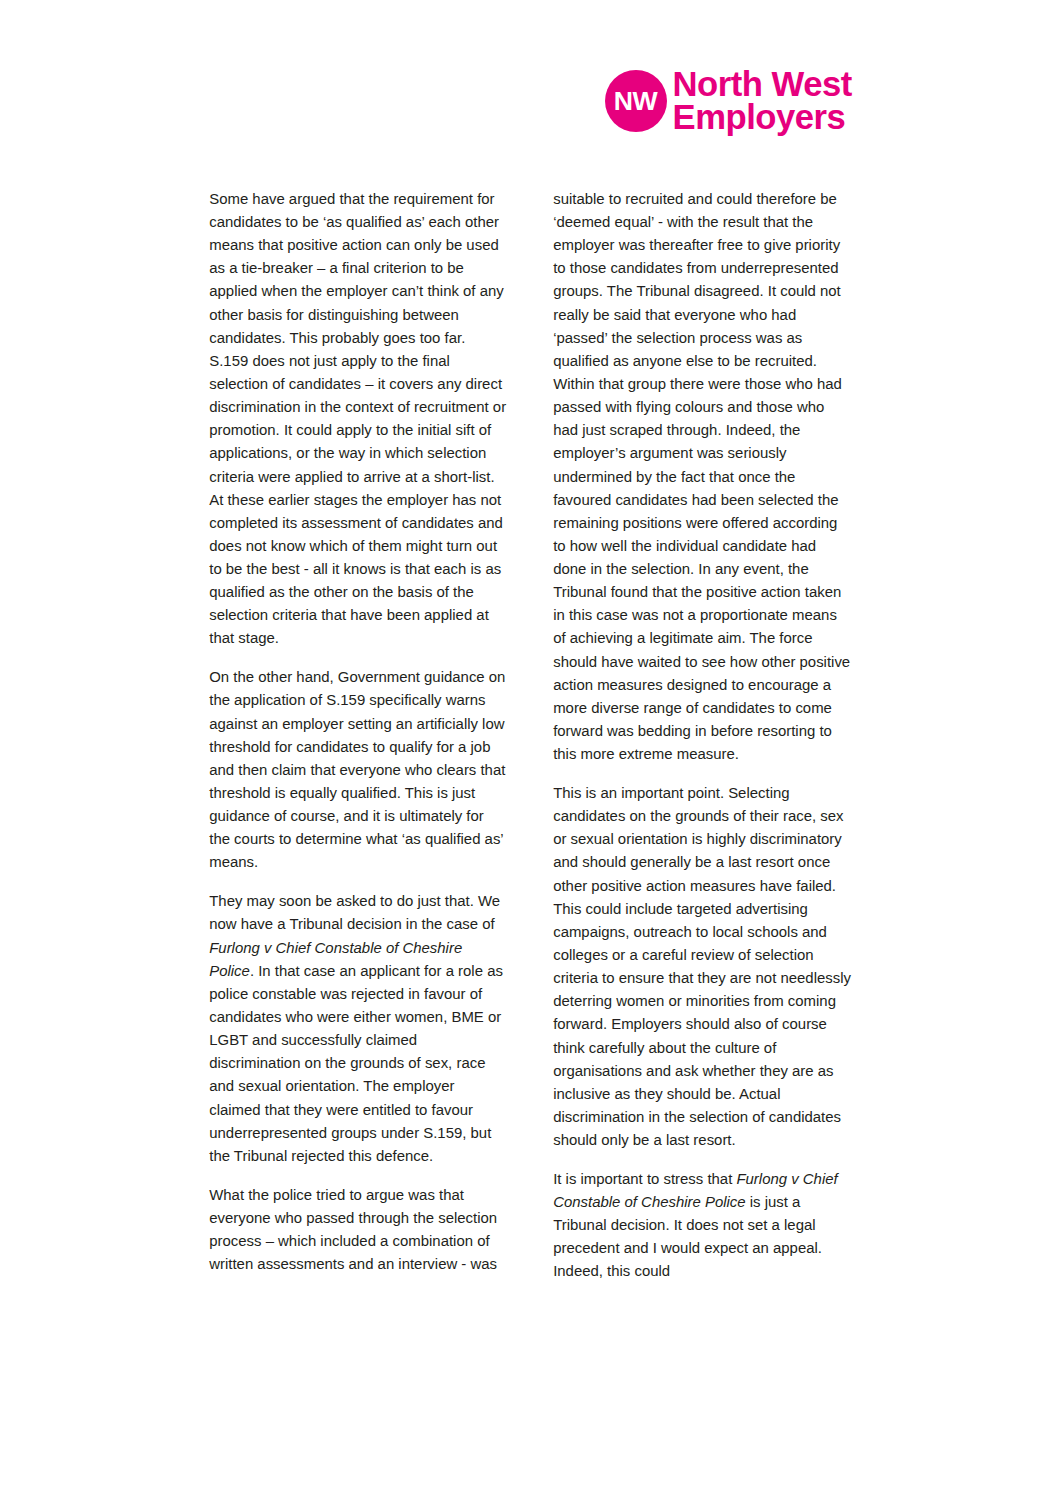NW
North West Employers
Some have argued that the requirement for candidates to be ‘as qualified as’ each other means that positive action can only be used as a tie-breaker – a final criterion to be applied when the employer can’t think of any other basis for distinguishing between candidates. This probably goes too far. S.159 does not just apply to the final selection of candidates – it covers any direct discrimination in the context of recruitment or promotion. It could apply to the initial sift of applications, or the way in which selection criteria were applied to arrive at a short-list. At these earlier stages the employer has not completed its assessment of candidates and does not know which of them might turn out to be the best - all it knows is that each is as qualified as the other on the basis of the selection criteria that have been applied at that stage.
On the other hand, Government guidance on the application of S.159 specifically warns against an employer setting an artificially low threshold for candidates to qualify for a job and then claim that everyone who clears that threshold is equally qualified. This is just guidance of course, and it is ultimately for the courts to determine what ‘as qualified as’ means.
They may soon be asked to do just that. We now have a Tribunal decision in the case of Furlong v Chief Constable of Cheshire Police. In that case an applicant for a role as police constable was rejected in favour of candidates who were either women, BME or LGBT and successfully claimed discrimination on the grounds of sex, race and sexual orientation. The employer claimed that they were entitled to favour underrepresented groups under S.159, but the Tribunal rejected this defence.
What the police tried to argue was that everyone who passed through the selection process – which included a combination of written assessments and an interview - was suitable to recruited and could therefore be ‘deemed equal’ - with the result that the employer was thereafter free to give priority to those candidates from underrepresented groups. The Tribunal disagreed. It could not really be said that everyone who had ‘passed’ the selection process was as qualified as anyone else to be recruited. Within that group there were those who had passed with flying colours and those who had just scraped through. Indeed, the employer’s argument was seriously undermined by the fact that once the favoured candidates had been selected the remaining positions were offered according to how well the individual candidate had done in the selection. In any event, the Tribunal found that the positive action taken in this case was not a proportionate means of achieving a legitimate aim. The force should have waited to see how other positive action measures designed to encourage a more diverse range of candidates to come forward was bedding in before resorting to this more extreme measure.
This is an important point. Selecting candidates on the grounds of their race, sex or sexual orientation is highly discriminatory and should generally be a last resort once other positive action measures have failed. This could include targeted advertising campaigns, outreach to local schools and colleges or a careful review of selection criteria to ensure that they are not needlessly deterring women or minorities from coming forward. Employers should also of course think carefully about the culture of organisations and ask whether they are as inclusive as they should be. Actual discrimination in the selection of candidates should only be a last resort.
It is important to stress that Furlong v Chief Constable of Cheshire Police is just a Tribunal decision. It does not set a legal precedent and I would expect an appeal. Indeed, this could